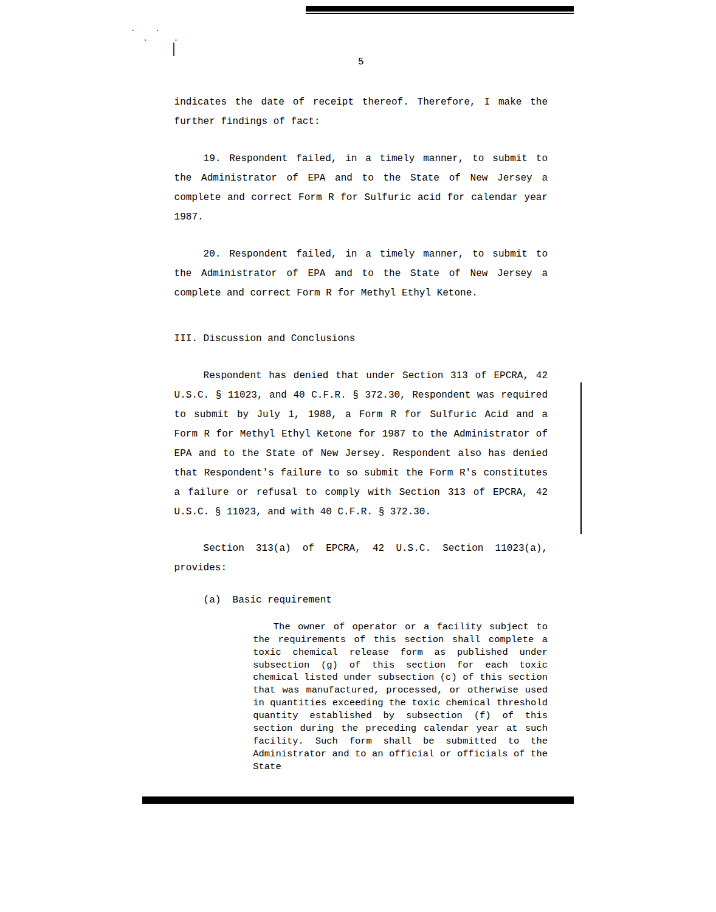· ·
· ·
∣
5
indicates the date of receipt thereof. Therefore, I make the further findings of fact:
19. Respondent failed, in a timely manner, to submit to the Administrator of EPA and to the State of New Jersey a complete and correct Form R for Sulfuric acid for calendar year 1987.
20. Respondent failed, in a timely manner, to submit to the Administrator of EPA and to the State of New Jersey a complete and correct Form R for Methyl Ethyl Ketone.
III. Discussion and Conclusions
Respondent has denied that under Section 313 of EPCRA, 42 U.S.C. § 11023, and 40 C.F.R. § 372.30, Respondent was required to submit by July 1, 1988, a Form R for Sulfuric Acid and a Form R for Methyl Ethyl Ketone for 1987 to the Administrator of EPA and to the State of New Jersey. Respondent also has denied that Respondent's failure to so submit the Form R's constitutes a failure or refusal to comply with Section 313 of EPCRA, 42 U.S.C. § 11023, and with 40 C.F.R. § 372.30.
Section 313(a) of EPCRA, 42 U.S.C. Section 11023(a), provides:
(a) Basic requirement
The owner of operator or a facility subject to the requirements of this section shall complete a toxic chemical release form as published under subsection (g) of this section for each toxic chemical listed under subsection (c) of this section that was manufactured, processed, or otherwise used in quantities exceeding the toxic chemical threshold quantity established by subsection (f) of this section during the preceding calendar year at such facility. Such form shall be submitted to the Administrator and to an official or officials of the State